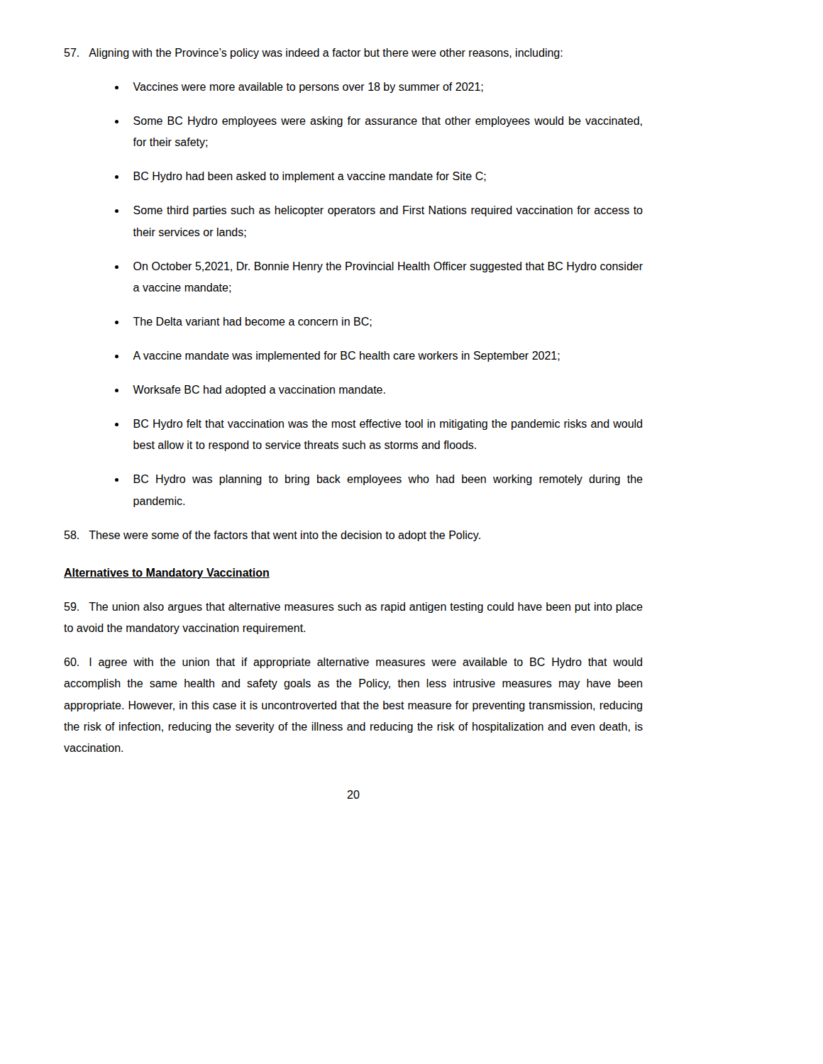57. Aligning with the Province’s policy was indeed a factor but there were other reasons, including:
Vaccines were more available to persons over 18 by summer of 2021;
Some BC Hydro employees were asking for assurance that other employees would be vaccinated, for their safety;
BC Hydro had been asked to implement a vaccine mandate for Site C;
Some third parties such as helicopter operators and First Nations required vaccination for access to their services or lands;
On October 5,2021, Dr. Bonnie Henry the Provincial Health Officer suggested that BC Hydro consider a vaccine mandate;
The Delta variant had become a concern in BC;
A vaccine mandate was implemented for BC health care workers in September 2021;
Worksafe BC had adopted a vaccination mandate.
BC Hydro felt that vaccination was the most effective tool in mitigating the pandemic risks and would best allow it to respond to service threats such as storms and floods.
BC Hydro was planning to bring back employees who had been working remotely during the pandemic.
58. These were some of the factors that went into the decision to adopt the Policy.
Alternatives to Mandatory Vaccination
59. The union also argues that alternative measures such as rapid antigen testing could have been put into place to avoid the mandatory vaccination requirement.
60. I agree with the union that if appropriate alternative measures were available to BC Hydro that would accomplish the same health and safety goals as the Policy, then less intrusive measures may have been appropriate. However, in this case it is uncontroverted that the best measure for preventing transmission, reducing the risk of infection, reducing the severity of the illness and reducing the risk of hospitalization and even death, is vaccination.
20